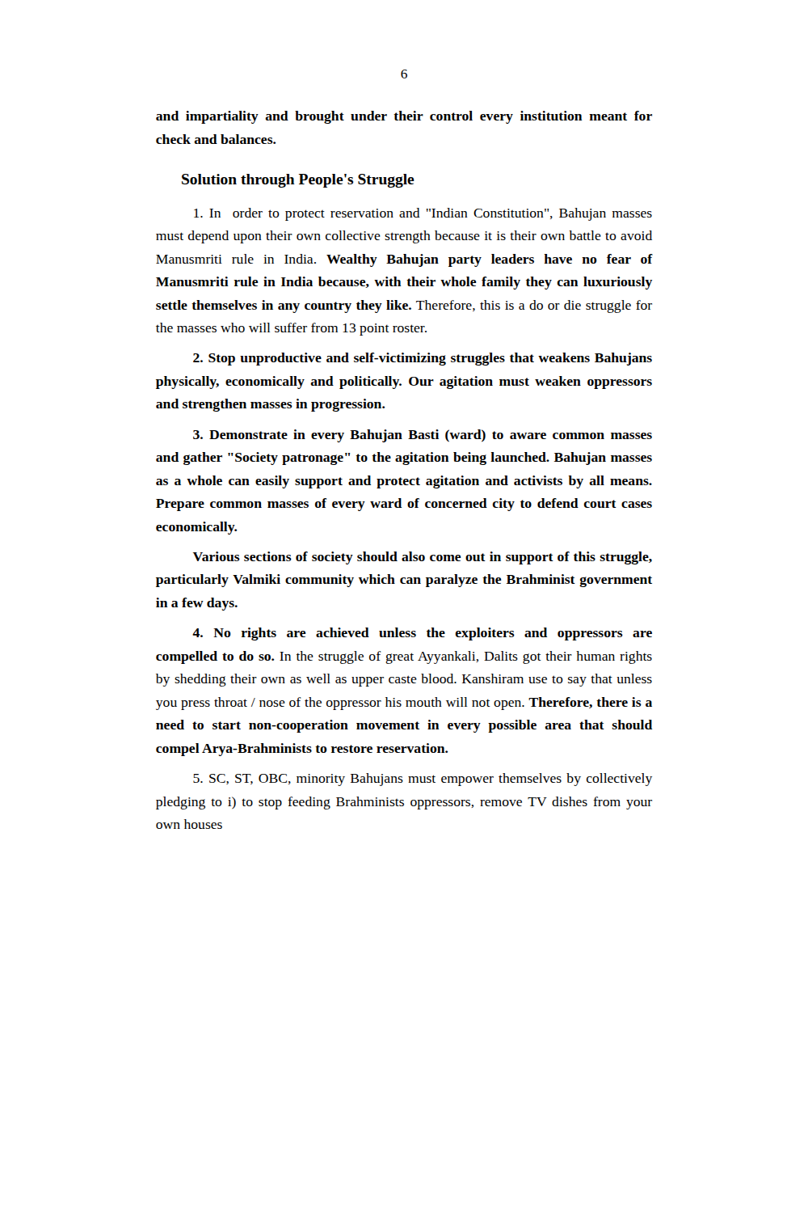6
and impartiality and brought under their control every institution meant for check and balances.
Solution through People's Struggle
1. In order to protect reservation and "Indian Constitution", Bahujan masses must depend upon their own collective strength because it is their own battle to avoid Manusmriti rule in India. Wealthy Bahujan party leaders have no fear of Manusmriti rule in India because, with their whole family they can luxuriously settle themselves in any country they like. Therefore, this is a do or die struggle for the masses who will suffer from 13 point roster.
2. Stop unproductive and self-victimizing struggles that weakens Bahujans physically, economically and politically. Our agitation must weaken oppressors and strengthen masses in progression.
3. Demonstrate in every Bahujan Basti (ward) to aware common masses and gather "Society patronage" to the agitation being launched. Bahujan masses as a whole can easily support and protect agitation and activists by all means. Prepare common masses of every ward of concerned city to defend court cases economically.
Various sections of society should also come out in support of this struggle, particularly Valmiki community which can paralyze the Brahminist government in a few days.
4. No rights are achieved unless the exploiters and oppressors are compelled to do so. In the struggle of great Ayyankali, Dalits got their human rights by shedding their own as well as upper caste blood. Kanshiram use to say that unless you press throat / nose of the oppressor his mouth will not open. Therefore, there is a need to start non-cooperation movement in every possible area that should compel Arya-Brahminists to restore reservation.
5. SC, ST, OBC, minority Bahujans must empower themselves by collectively pledging to i) to stop feeding Brahminists oppressors, remove TV dishes from your own houses